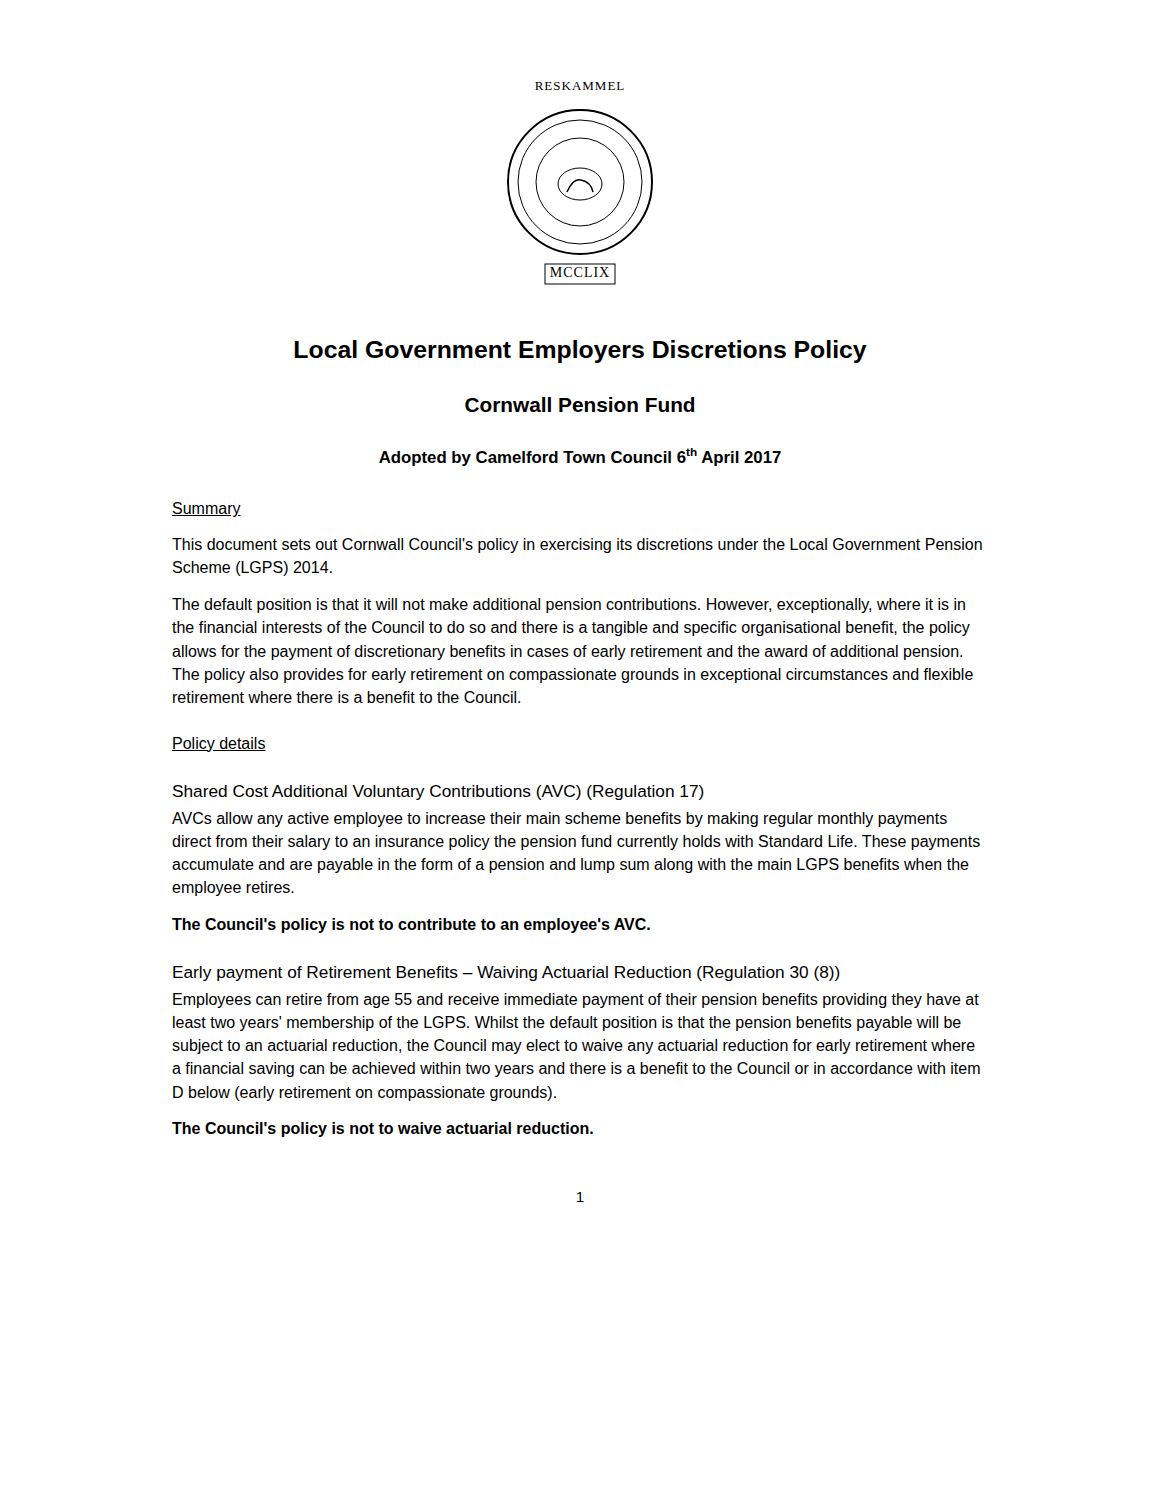Local Government Employers Discretions Policy
Cornwall Pension Fund
Adopted by Camelford Town Council 6th April 2017
Summary
This document sets out Cornwall Council's policy in exercising its discretions under the Local Government Pension Scheme (LGPS) 2014.
The default position is that it will not make additional pension contributions. However, exceptionally, where it is in the financial interests of the Council to do so and there is a tangible and specific organisational benefit, the policy allows for the payment of discretionary benefits in cases of early retirement and the award of additional pension. The policy also provides for early retirement on compassionate grounds in exceptional circumstances and flexible retirement where there is a benefit to the Council.
Policy details
Shared Cost Additional Voluntary Contributions (AVC) (Regulation 17)
AVCs allow any active employee to increase their main scheme benefits by making regular monthly payments direct from their salary to an insurance policy the pension fund currently holds with Standard Life. These payments accumulate and are payable in the form of a pension and lump sum along with the main LGPS benefits when the employee retires.
The Council's policy is not to contribute to an employee's AVC.
Early payment of Retirement Benefits – Waiving Actuarial Reduction (Regulation 30 (8))
Employees can retire from age 55 and receive immediate payment of their pension benefits providing they have at least two years' membership of the LGPS. Whilst the default position is that the pension benefits payable will be subject to an actuarial reduction, the Council may elect to waive any actuarial reduction for early retirement where a financial saving can be achieved within two years and there is a benefit to the Council or in accordance with item D below (early retirement on compassionate grounds).
The Council's policy is not to waive actuarial reduction.
1